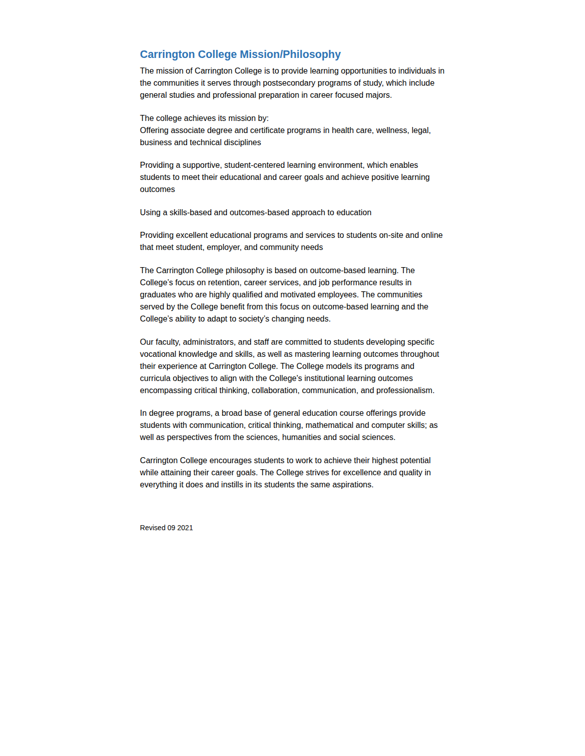Carrington College Mission/Philosophy
The mission of Carrington College is to provide learning opportunities to individuals in the communities it serves through postsecondary programs of study, which include general studies and professional preparation in career focused majors.
The college achieves its mission by:
Offering associate degree and certificate programs in health care, wellness, legal, business and technical disciplines
Providing a supportive, student-centered learning environment, which enables students to meet their educational and career goals and achieve positive learning outcomes
Using a skills-based and outcomes-based approach to education
Providing excellent educational programs and services to students on-site and online that meet student, employer, and community needs
The Carrington College philosophy is based on outcome-based learning. The College’s focus on retention, career services, and job performance results in graduates who are highly qualified and motivated employees. The communities served by the College benefit from this focus on outcome-based learning and the College’s ability to adapt to society’s changing needs.
Our faculty, administrators, and staff are committed to students developing specific vocational knowledge and skills, as well as mastering learning outcomes throughout their experience at Carrington College. The College models its programs and curricula objectives to align with the College's institutional learning outcomes encompassing critical thinking, collaboration, communication, and professionalism.
In degree programs, a broad base of general education course offerings provide students with communication, critical thinking, mathematical and computer skills; as well as perspectives from the sciences, humanities and social sciences.
Carrington College encourages students to work to achieve their highest potential while attaining their career goals. The College strives for excellence and quality in everything it does and instills in its students the same aspirations.
Revised 09 2021